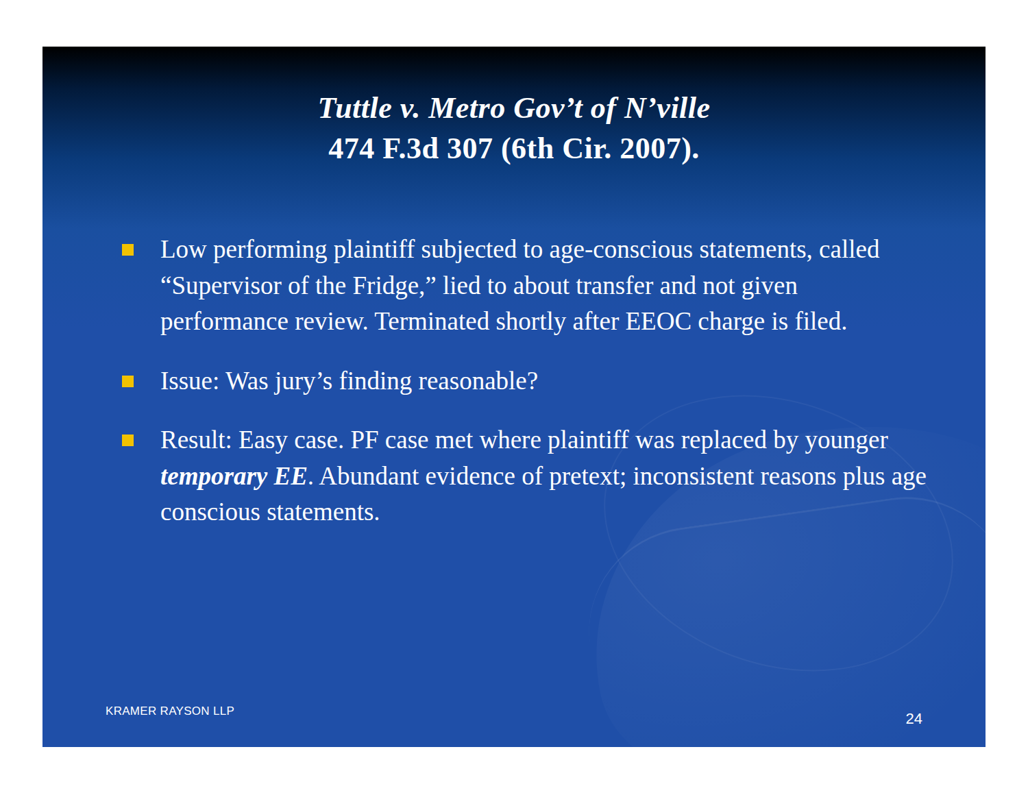Tuttle v. Metro Gov’t of N’ville
474 F.3d 307 (6th Cir. 2007).
Low performing plaintiff subjected to age-conscious statements, called “Supervisor of the Fridge,” lied to about transfer and not given performance review. Terminated shortly after EEOC charge is filed.
Issue: Was jury’s finding reasonable?
Result: Easy case. PF case met where plaintiff was replaced by younger temporary EE. Abundant evidence of pretext; inconsistent reasons plus age conscious statements.
KRAMER RAYSON LLP
24